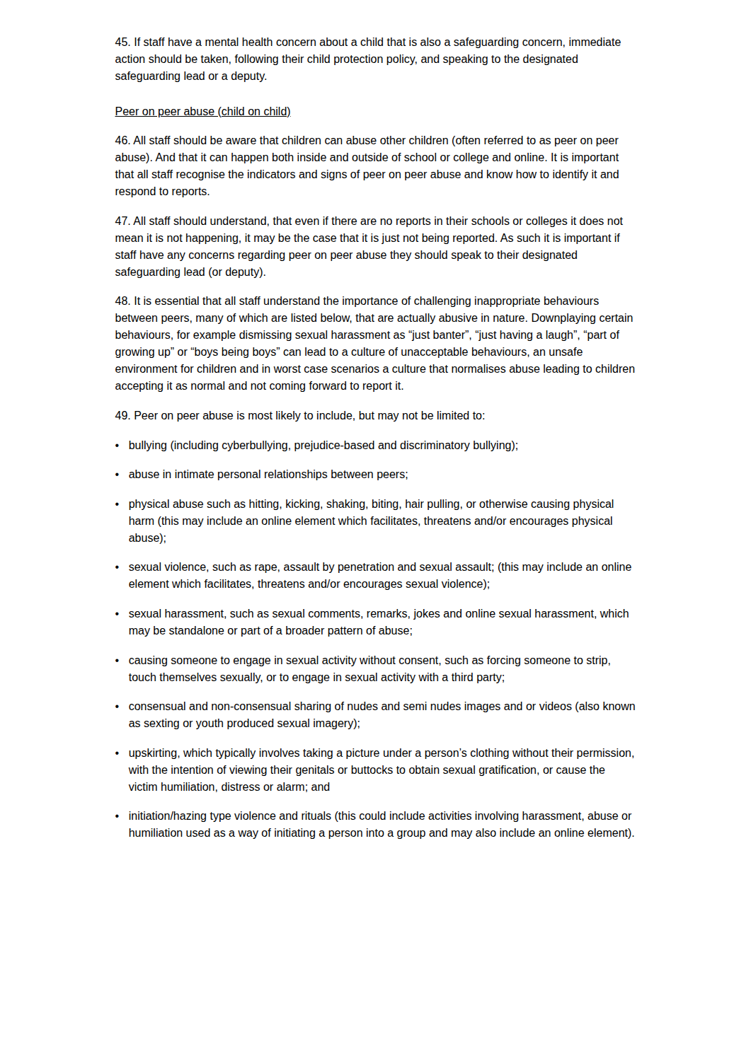45. If staff have a mental health concern about a child that is also a safeguarding concern, immediate action should be taken, following their child protection policy, and speaking to the designated safeguarding lead or a deputy.
Peer on peer abuse (child on child)
46. All staff should be aware that children can abuse other children (often referred to as peer on peer abuse). And that it can happen both inside and outside of school or college and online. It is important that all staff recognise the indicators and signs of peer on peer abuse and know how to identify it and respond to reports.
47. All staff should understand, that even if there are no reports in their schools or colleges it does not mean it is not happening, it may be the case that it is just not being reported. As such it is important if staff have any concerns regarding peer on peer abuse they should speak to their designated safeguarding lead (or deputy).
48. It is essential that all staff understand the importance of challenging inappropriate behaviours between peers, many of which are listed below, that are actually abusive in nature. Downplaying certain behaviours, for example dismissing sexual harassment as “just banter”, “just having a laugh”, “part of growing up” or “boys being boys” can lead to a culture of unacceptable behaviours, an unsafe environment for children and in worst case scenarios a culture that normalises abuse leading to children accepting it as normal and not coming forward to report it.
49. Peer on peer abuse is most likely to include, but may not be limited to:
bullying (including cyberbullying, prejudice-based and discriminatory bullying);
abuse in intimate personal relationships between peers;
physical abuse such as hitting, kicking, shaking, biting, hair pulling, or otherwise causing physical harm (this may include an online element which facilitates, threatens and/or encourages physical abuse);
sexual violence, such as rape, assault by penetration and sexual assault; (this may include an online element which facilitates, threatens and/or encourages sexual violence);
sexual harassment, such as sexual comments, remarks, jokes and online sexual harassment, which may be standalone or part of a broader pattern of abuse;
causing someone to engage in sexual activity without consent, such as forcing someone to strip, touch themselves sexually, or to engage in sexual activity with a third party;
consensual and non-consensual sharing of nudes and semi nudes images and or videos (also known as sexting or youth produced sexual imagery);
upskirting, which typically involves taking a picture under a person’s clothing without their permission, with the intention of viewing their genitals or buttocks to obtain sexual gratification, or cause the victim humiliation, distress or alarm; and
initiation/hazing type violence and rituals (this could include activities involving harassment, abuse or humiliation used as a way of initiating a person into a group and may also include an online element).